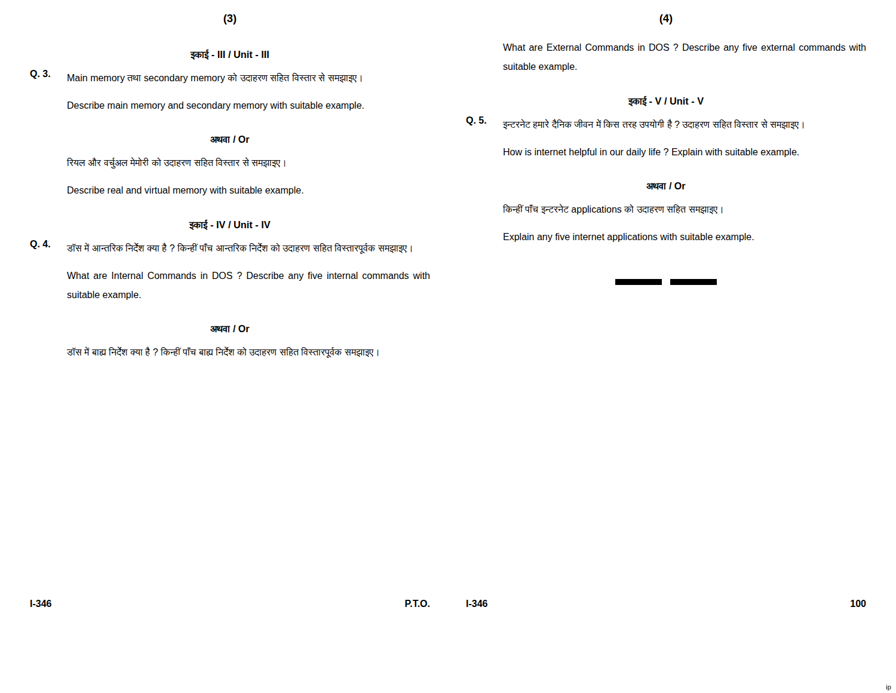(3)
इकाई - III / Unit - III
Q. 3.
Main memory तथा secondary memory को उदाहरण सहित विस्तार से समझाइए।
Describe main memory and secondary memory with suitable example.
अथवा / Or
रियल और वर्चुअल मेमोरी को उदाहरण सहित विस्तार से समझाइए।
Describe real and virtual memory with suitable example.
इकाई - IV / Unit - IV
Q. 4.
डॉस में आन्तरिक निर्देश क्या है ? किन्हीं पाँच आन्तरिक निर्देश को उदाहरण सहित विस्तारपूर्वक समझाइए।
What are Internal Commands in DOS ? Describe any five internal commands with suitable example.
अथवा / Or
डॉस में बाह्य निर्देश क्या है ? किन्हीं पाँच बाह्य निर्देश को उदाहरण सहित विस्तारपूर्वक समझाइए।
I-346 P.T.O.
(4)
What are External Commands in DOS ? Describe any five external commands with suitable example.
इकाई - V / Unit - V
Q. 5.
इन्टरनेट हमारे दैनिक जीवन में किस तरह उपयोगी है ? उदाहरण सहित विस्तार से समझाइए।
How is internet helpful in our daily life ? Explain with suitable example.
अथवा / Or
किन्हीं पाँच इन्टरनेट applications को उदाहरण सहित समझाइए।
Explain any five internet applications with suitable example.
I-346 100
ip